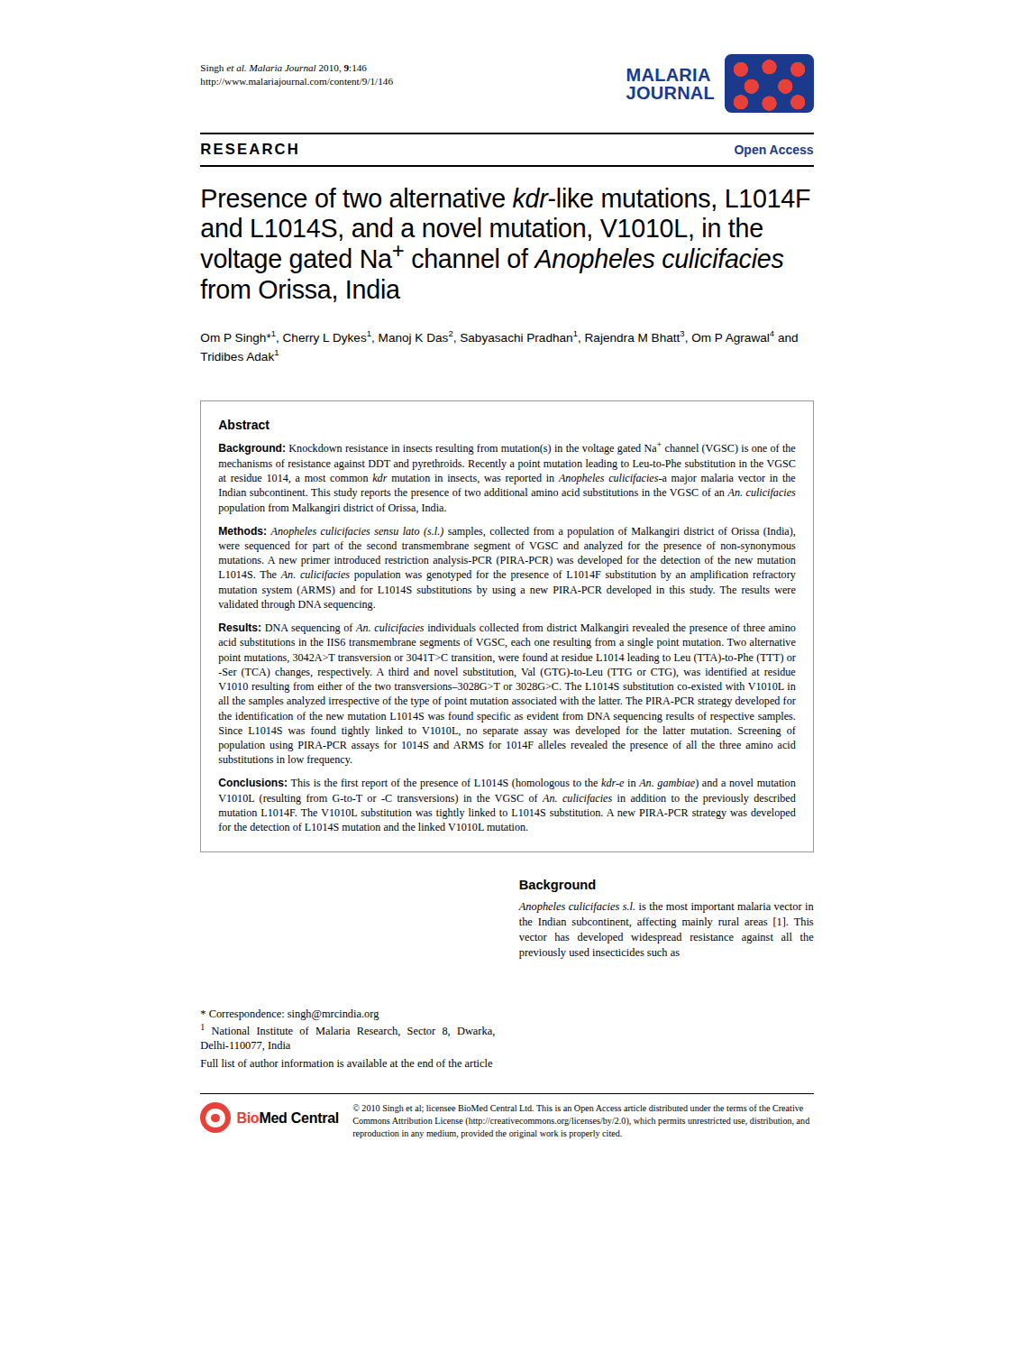Singh et al. Malaria Journal 2010, 9:146
http://www.malariajournal.com/content/9/1/146
MALARIA JOURNAL
RESEARCH
Open Access
Presence of two alternative kdr-like mutations, L1014F and L1014S, and a novel mutation, V1010L, in the voltage gated Na+ channel of Anopheles culicifacies from Orissa, India
Om P Singh*1, Cherry L Dykes1, Manoj K Das2, Sabyasachi Pradhan1, Rajendra M Bhatt3, Om P Agrawal4 and Tridibes Adak1
Abstract
Background: Knockdown resistance in insects resulting from mutation(s) in the voltage gated Na+ channel (VGSC) is one of the mechanisms of resistance against DDT and pyrethroids. Recently a point mutation leading to Leu-to-Phe substitution in the VGSC at residue 1014, a most common kdr mutation in insects, was reported in Anopheles culicifacies-a major malaria vector in the Indian subcontinent. This study reports the presence of two additional amino acid substitutions in the VGSC of an An. culicifacies population from Malkangiri district of Orissa, India.
Methods: Anopheles culicifacies sensu lato (s.l.) samples, collected from a population of Malkangiri district of Orissa (India), were sequenced for part of the second transmembrane segment of VGSC and analyzed for the presence of non-synonymous mutations. A new primer introduced restriction analysis-PCR (PIRA-PCR) was developed for the detection of the new mutation L1014S. The An. culicifacies population was genotyped for the presence of L1014F substitution by an amplification refractory mutation system (ARMS) and for L1014S substitutions by using a new PIRA-PCR developed in this study. The results were validated through DNA sequencing.
Results: DNA sequencing of An. culicifacies individuals collected from district Malkangiri revealed the presence of three amino acid substitutions in the IIS6 transmembrane segments of VGSC, each one resulting from a single point mutation. Two alternative point mutations, 3042A>T transversion or 3041T>C transition, were found at residue L1014 leading to Leu (TTA)-to-Phe (TTT) or -Ser (TCA) changes, respectively. A third and novel substitution, Val (GTG)-to-Leu (TTG or CTG), was identified at residue V1010 resulting from either of the two transversions–3028G>T or 3028G>C. The L1014S substitution co-existed with V1010L in all the samples analyzed irrespective of the type of point mutation associated with the latter. The PIRA-PCR strategy developed for the identification of the new mutation L1014S was found specific as evident from DNA sequencing results of respective samples. Since L1014S was found tightly linked to V1010L, no separate assay was developed for the latter mutation. Screening of population using PIRA-PCR assays for 1014S and ARMS for 1014F alleles revealed the presence of all the three amino acid substitutions in low frequency.
Conclusions: This is the first report of the presence of L1014S (homologous to the kdr-e in An. gambiae) and a novel mutation V1010L (resulting from G-to-T or -C transversions) in the VGSC of An. culicifacies in addition to the previously described mutation L1014F. The V1010L substitution was tightly linked to L1014S substitution. A new PIRA-PCR strategy was developed for the detection of L1014S mutation and the linked V1010L mutation.
* Correspondence: singh@mrcindia.org
1 National Institute of Malaria Research, Sector 8, Dwarka, Delhi-110077, India
Full list of author information is available at the end of the article
Background
Anopheles culicifacies s.l. is the most important malaria vector in the Indian subcontinent, affecting mainly rural areas [1]. This vector has developed widespread resistance against all the previously used insecticides such as
Bio Med Central
© 2010 Singh et al; licensee BioMed Central Ltd. This is an Open Access article distributed under the terms of the Creative Commons Attribution License (http://creativecommons.org/licenses/by/2.0), which permits unrestricted use, distribution, and reproduction in any medium, provided the original work is properly cited.